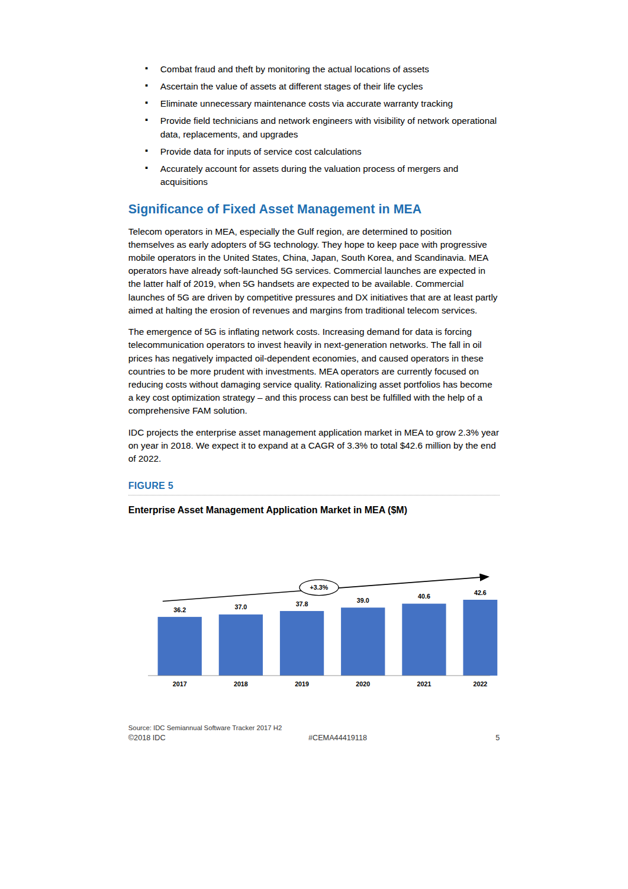Combat fraud and theft by monitoring the actual locations of assets
Ascertain the value of assets at different stages of their life cycles
Eliminate unnecessary maintenance costs via accurate warranty tracking
Provide field technicians and network engineers with visibility of network operational data, replacements, and upgrades
Provide data for inputs of service cost calculations
Accurately account for assets during the valuation process of mergers and acquisitions
Significance of Fixed Asset Management in MEA
Telecom operators in MEA, especially the Gulf region, are determined to position themselves as early adopters of 5G technology. They hope to keep pace with progressive mobile operators in the United States, China, Japan, South Korea, and Scandinavia. MEA operators have already soft-launched 5G services. Commercial launches are expected in the latter half of 2019, when 5G handsets are expected to be available. Commercial launches of 5G are driven by competitive pressures and DX initiatives that are at least partly aimed at halting the erosion of revenues and margins from traditional telecom services.
The emergence of 5G is inflating network costs. Increasing demand for data is forcing telecommunication operators to invest heavily in next-generation networks. The fall in oil prices has negatively impacted oil-dependent economies, and caused operators in these countries to be more prudent with investments. MEA operators are currently focused on reducing costs without damaging service quality. Rationalizing asset portfolios has become a key cost optimization strategy – and this process can best be fulfilled with the help of a comprehensive FAM solution.
IDC projects the enterprise asset management application market in MEA to grow 2.3% year on year in 2018. We expect it to expand at a CAGR of 3.3% to total $42.6 million by the end of 2022.
FIGURE 5
Enterprise Asset Management Application Market in MEA ($M)
36.2 37.0 37.8 39.0 40.6 42.6 +3.3% 2017 2018 2019 2020 2021 2022
Source: IDC Semiannual Software Tracker 2017 H2
©2018 IDC
#CEMA44419118
5